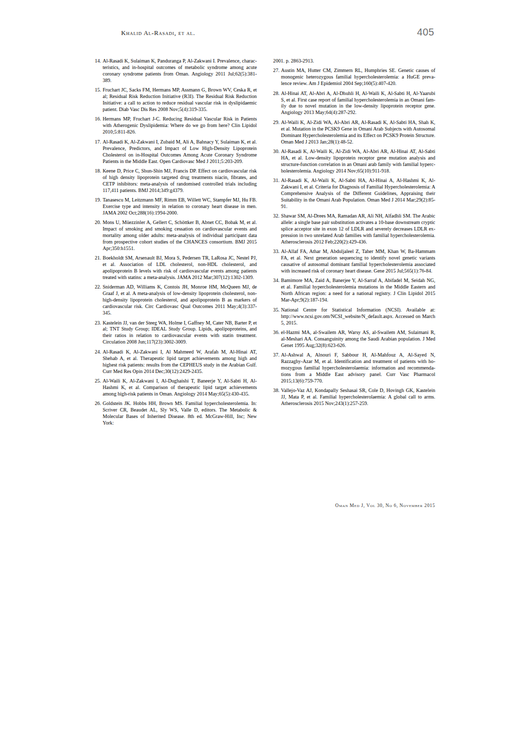Khalid Al-Rasadi, et al.
405
14. Al-Rasadi K, Sulaiman K, Panduranga P, Al-Zakwani I. Prevalence, characteristics, and in-hospital outcomes of metabolic syndrome among acute coronary syndrome patients from Oman. Angiology 2011 Jul;62(5):381-389.
15. Fruchart JC, Sacks FM, Hermans MP, Assmann G, Brown WV, Ceska R, et al; Residual Risk Reduction Initiative (R3I). The Residual Risk Reduction Initiative: a call to action to reduce residual vascular risk in dyslipidaemic patient. Diab Vasc Dis Res 2008 Nov;5(4):319-335.
16. Hermans MP, Fruchart J-C. Reducing Residual Vascular Risk in Patients with Atherogenic Dyslipidemia: Where do we go from here? Clin Lipidol 2010;5:811-826.
17. Al-Rasadi K, Al-Zakwani I, Zubaid M, Ali A, Bahnacy Y, Sulaiman K, et al. Prevalence, Predictors, and Impact of Low High-Density Lipoprotein Cholesterol on in-Hospital Outcomes Among Acute Coronary Syndrome Patients in the Middle East. Open Cardiovasc Med J 2011;5:203-209.
18. Keene D, Price C, Shun-Shin MJ, Francis DP. Effect on cardiovascular risk of high density lipoprotein targeted drug treatments niacin, fibrates, and CETP inhibitors: meta-analysis of randomised controlled trials including 117,411 patients. BMJ 2014;349:g4379.
19. Tanasescu M, Leitzmann MF, Rimm EB, Willett WC, Stampfer MJ, Hu FB. Exercise type and intensity in relation to coronary heart disease in men. JAMA 2002 Oct;288(16):1994-2000.
20. Mons U, Müezzinler A, Gellert C, Schöttker B, Abnet CC, Bobak M, et al. Impact of smoking and smoking cessation on cardiovascular events and mortality among older adults: meta-analysis of individual participant data from prospective cohort studies of the CHANCES consortium. BMJ 2015 Apr;350:h1551.
21. Boekholdt SM, Arsenault BJ, Mora S, Pedersen TR, LaRosa JC, Nestel PJ, et al. Association of LDL cholesterol, non-HDL cholesterol, and apolipoprotein B levels with risk of cardiovascular events among patients treated with statins: a meta-analysis. JAMA 2012 Mar;307(12):1302-1309.
22. Sniderman AD, Williams K, Contois JH, Monroe HM, McQueen MJ, de Graaf J, et al. A meta-analysis of low-density lipoprotein cholesterol, non-high-density lipoprotein cholesterol, and apolipoprotein B as markers of cardiovascular risk. Circ Cardiovasc Qual Outcomes 2011 May;4(3):337-345.
23. Kastelein JJ, van der Steeg WA, Holme I, Gaffney M, Cater NB, Barter P, et al; TNT Study Group; IDEAL Study Group. Lipids, apolipoproteins, and their ratios in relation to cardiovascular events with statin treatment. Circulation 2008 Jun;117(23):3002-3009.
24. Al-Rasadi K, Al-Zakwani I, Al Mahmeed W, Arafah M, Al-Hinai AT, Shehab A, et al. Therapeutic lipid target achievements among high and highest risk patients: results from the CEPHEUS study in the Arabian Gulf. Curr Med Res Opin 2014 Dec;30(12):2429-2435.
25. Al-Waili K, Al-Zakwani I, Al-Dughaishi T, Baneerje Y, Al-Sabti H, Al-Hashmi K, et al. Comparison of therapeutic lipid target achievements among high-risk patients in Oman. Angiology 2014 May;65(5):430-435.
26. Goldstein JK. Hobbs HH, Brown MS. Familial hypercholesterolemia. In: Scriver CR, Beaudet AL, Sly WS, Valle D, editors. The Metabolic & Molecular Bases of Inherited Disease. 8th ed. McGraw-Hill, Inc; New York:
2001. p. 2863-2913.
27. Austin MA, Hutter CM, Zimmern RL, Humphries SE. Genetic causes of monogenic heterozygous familial hypercholesterolemia: a HuGE prevalence review. Am J Epidemiol 2004 Sep;160(5):407-420.
28. Al-Hinai AT, Al-Abri A, Al-Dhuhli H, Al-Waili K, Al-Sabti H, Al-Yaarubi S, et al. First case report of familial hypercholesterolemia in an Omani family due to novel mutation in the low-density lipoprotein receptor gene. Angiology 2013 May;64(4):287-292.
29. Al-Waili K, Al-Zidi WA, Al-Abri AR, Al-Rasadi K, Al-Sabti HA, Shah K, et al. Mutation in the PCSK9 Gene in Omani Arab Subjects with Autosomal Dominant Hypercholesterolemia and its Effect on PCSK9 Protein Structure. Oman Med J 2013 Jan;28(1):48-52.
30. Al-Rasadi K, Al-Waili K, Al-Zidi WA, Al-Abri AR, Al-Hinai AT, Al-Sabti HA, et al. Low-density lipoprotein receptor gene mutation analysis and structure-function correlation in an Omani arab family with familial hypercholesterolemia. Angiology 2014 Nov;65(10):911-918.
31. Al-Rasadi K, Al-Waili K, Al-Sabti HA, Al-Hinai A, Al-Hashmi K, Al-Zakwani I, et al. Criteria for Diagnosis of Familial Hypercholesterolemia: A Comprehensive Analysis of the Different Guidelines, Appraising their Suitability in the Omani Arab Population. Oman Med J 2014 Mar;29(2):85-91.
32. Shawar SM, Al-Drees MA, Ramadan AR, Ali NH, Alfadhli SM. The Arabic allele: a single base pair substitution activates a 10-base downstream cryptic splice acceptor site in exon 12 of LDLR and severely decreases LDLR expression in two unrelated Arab families with familial hypercholesterolemia. Atherosclerosis 2012 Feb;220(2):429-436.
33. Al-Allaf FA, Athar M, Abduljaleel Z, Taher MM, Khan W, Ba-Hammam FA, et al. Next generation sequencing to identify novel genetic variants causative of autosomal dominant familial hypercholesterolemia associated with increased risk of coronary heart disease. Gene 2015 Jul;565(1):76-84.
34. Bamimore MA, Zaid A, Banerjee Y, Al-Sarraf A, Abifadel M, Seidah NG, et al. Familial hypercholesterolemia mutations in the Middle Eastern and North African region: a need for a national registry. J Clin Lipidol 2015 Mar-Apr;9(2):187-194.
35. National Centre for Statistical Information (NCSI). Available at: http://www.ncsi.gov.om/NCSI_website/N_default.aspx. Accessed on March 5, 2015.
36. el-Hazmi MA, al-Swailem AR, Warsy AS, al-Swailem AM, Sulaimani R, al-Meshari AA. Consanguinity among the Saudi Arabian population. J Med Genet 1995 Aug;32(8):623-626.
37. Al-Ashwal A, Alnouri F, Sabbour H, Al-Mahfouz A, Al-Sayed N, Razzaghy-Azar M, et al. Identification and treatment of patients with homozygous familial hypercholesterolaemia: information and recommendations from a Middle East advisory panel. Curr Vasc Pharmacol 2015;13(6):759-770.
38. Vallejo-Vaz AJ, Kondapally Seshasai SR, Cole D, Hovingh GK, Kastelein JJ, Mata P, et al. Familial hypercholesterolaemia: A global call to arms. Atherosclerosis 2015 Nov;243(1):257-259.
Oman Med J, Vol 30, No 6, November 2015